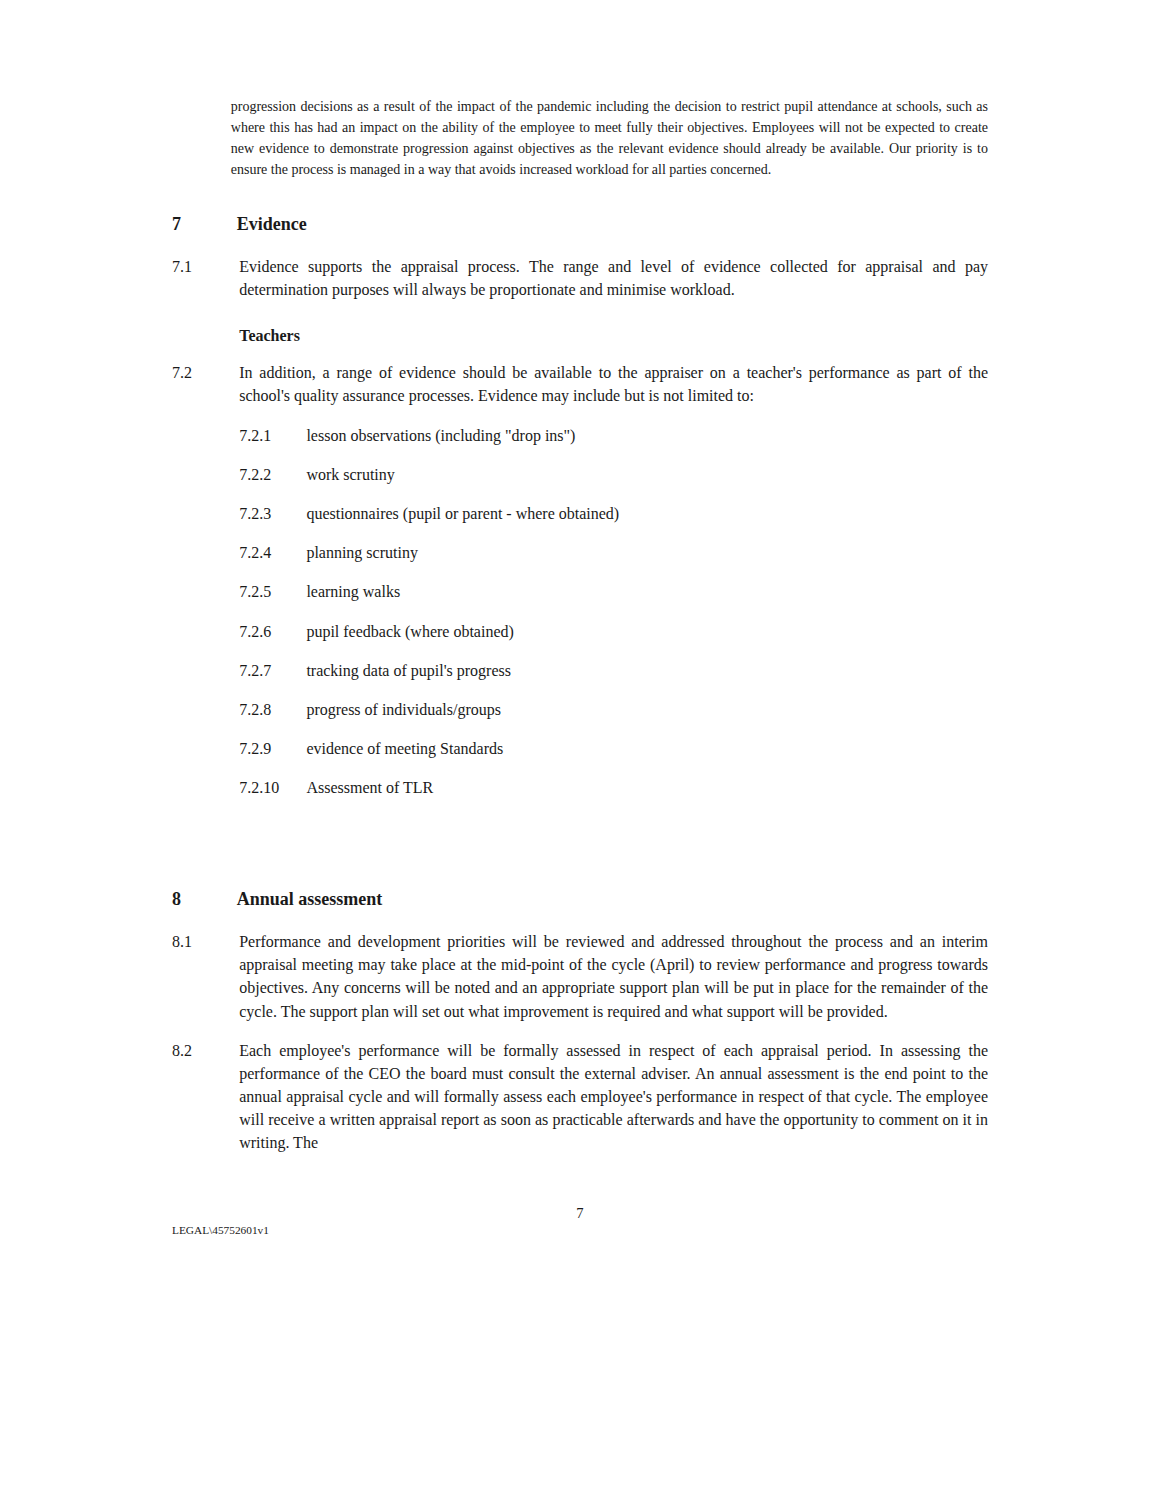progression decisions as a result of the impact of the pandemic including the decision to restrict pupil attendance at schools, such as where this has had an impact on the ability of the employee to meet fully their objectives. Employees will not be expected to create new evidence to demonstrate progression against objectives as the relevant evidence should already be available. Our priority is to ensure the process is managed in a way that avoids increased workload for all parties concerned.
7 Evidence
7.1 Evidence supports the appraisal process. The range and level of evidence collected for appraisal and pay determination purposes will always be proportionate and minimise workload.
Teachers
7.2 In addition, a range of evidence should be available to the appraiser on a teacher's performance as part of the school's quality assurance processes. Evidence may include but is not limited to:
7.2.1 lesson observations (including "drop ins")
7.2.2 work scrutiny
7.2.3 questionnaires (pupil or parent - where obtained)
7.2.4 planning scrutiny
7.2.5 learning walks
7.2.6 pupil feedback (where obtained)
7.2.7 tracking data of pupil's progress
7.2.8 progress of individuals/groups
7.2.9 evidence of meeting Standards
7.2.10 Assessment of TLR
8 Annual assessment
8.1 Performance and development priorities will be reviewed and addressed throughout the process and an interim appraisal meeting may take place at the mid-point of the cycle (April) to review performance and progress towards objectives. Any concerns will be noted and an appropriate support plan will be put in place for the remainder of the cycle. The support plan will set out what improvement is required and what support will be provided.
8.2 Each employee's performance will be formally assessed in respect of each appraisal period. In assessing the performance of the CEO the board must consult the external adviser. An annual assessment is the end point to the annual appraisal cycle and will formally assess each employee's performance in respect of that cycle. The employee will receive a written appraisal report as soon as practicable afterwards and have the opportunity to comment on it in writing. The
7
LEGAL\45752601v1